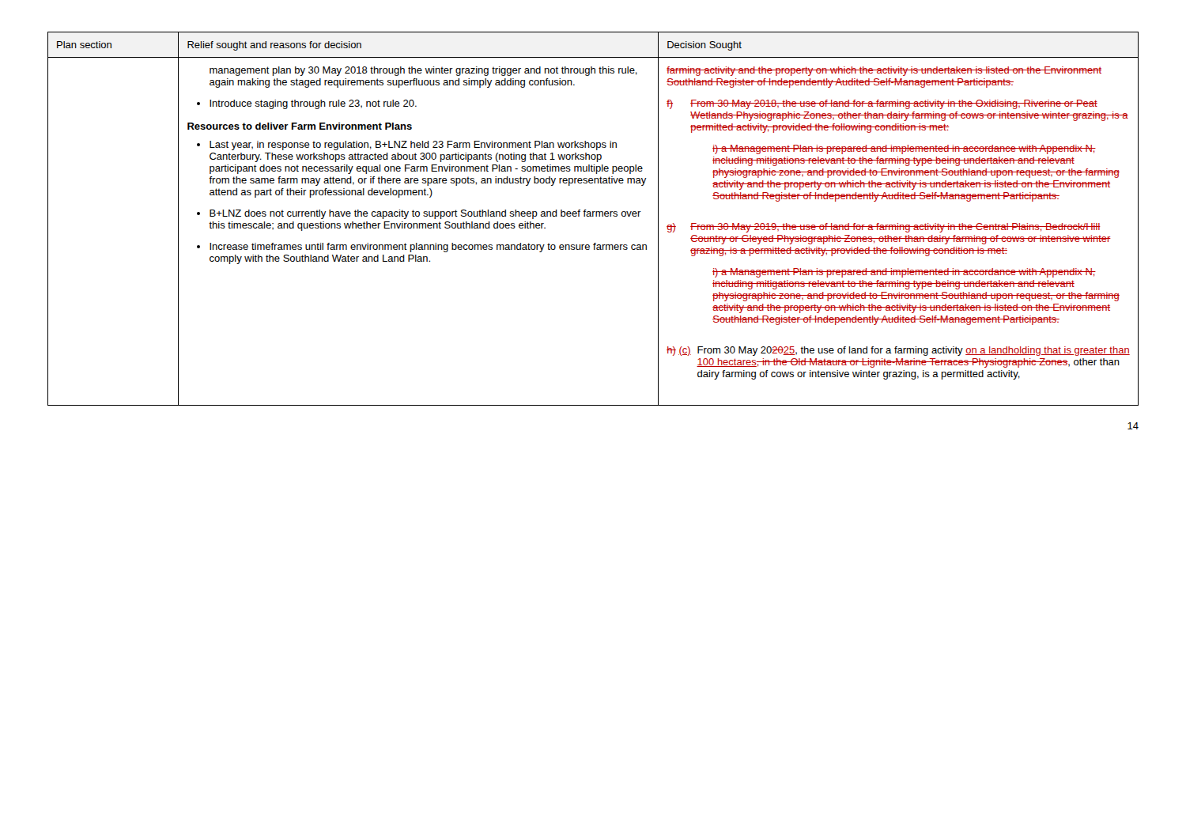| Plan section | Relief sought and reasons for decision | Decision Sought |
| --- | --- | --- |
| | management plan by 30 May 2018 through the winter grazing trigger and not through this rule, again making the staged requirements superfluous and simply adding confusion. Introduce staging through rule 23, not rule 20. Resources to deliver Farm Environment Plans Last year, in response to regulation, B+LNZ held 23 Farm Environment Plan workshops in Canterbury. These workshops attracted about 300 participants (noting that 1 workshop participant does not necessarily equal one Farm Environment Plan - sometimes multiple people from the same farm may attend, or if there are spare spots, an industry body representative may attend as part of their professional development.) B+LNZ does not currently have the capacity to support Southland sheep and beef farmers over this timescale; and questions whether Environment Southland does either. Increase timeframes until farm environment planning becomes mandatory to ensure farmers can comply with the Southland Water and Land Plan. | farming activity and the property on which the activity is undertaken is listed on the Environment Southland Register of Independently Audited Self-Management Participants. f) From 30 May 2018, the use of land for a farming activity in the Oxidising, Riverine or Peat Wetlands Physiographic Zones, other than dairy farming of cows or intensive winter grazing, is a permitted activity, provided the following condition is met: i) a Management Plan is prepared and implemented in accordance with Appendix N, including mitigations relevant to the farming type being undertaken and relevant physiographic zone, and provided to Environment Southland upon request, or the farming activity and the property on which the activity is undertaken is listed on the Environment Southland Register of Independently Audited Self-Management Participants. g) From 30 May 2019, the use of land for a farming activity in the Central Plains, Bedrock/Hill Country or Gleyed Physiographic Zones, other than dairy farming of cows or intensive winter grazing, is a permitted activity, provided the following condition is met: i) a Management Plan is prepared and implemented in accordance with Appendix N, including mitigations relevant to the farming type being undertaken and relevant physiographic zone, and provided to Environment Southland upon request, or the farming activity and the property on which the activity is undertaken is listed on the Environment Southland Register of Independently Audited Self-Management Participants. h) (c) From 30 May 20 20 25 , the use of land for a farming activity on a landholding that is greater than 100 hectares , in the Old Mataura or Lignite-Marine Terraces Physiographic Zones , other than dairy farming of cows or intensive winter grazing, is a permitted activity, |
14